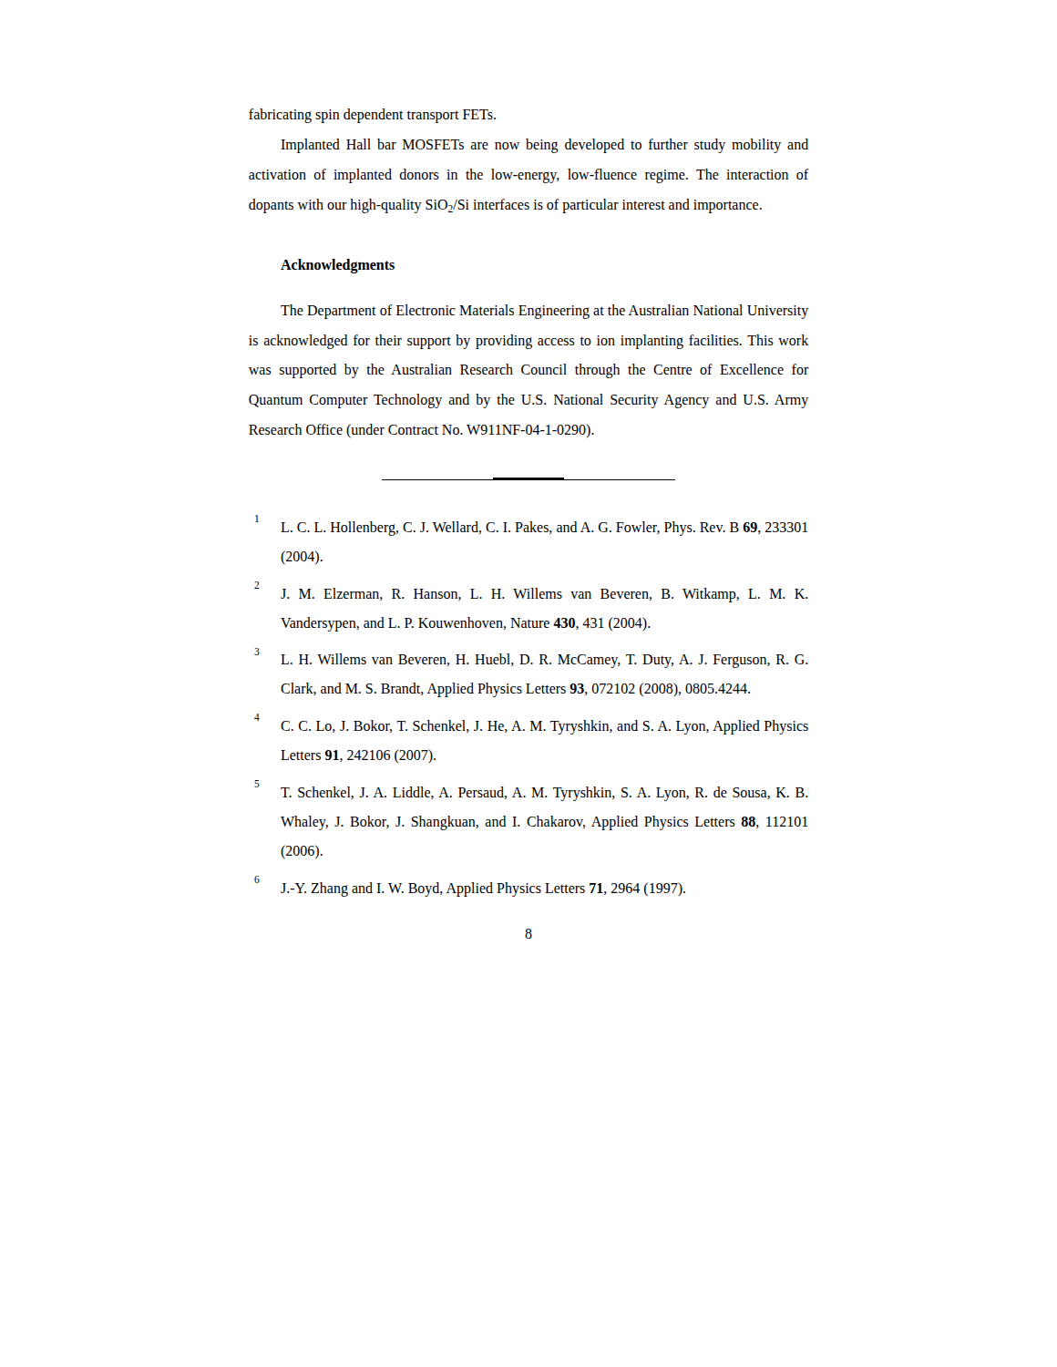fabricating spin dependent transport FETs.
Implanted Hall bar MOSFETs are now being developed to further study mobility and activation of implanted donors in the low-energy, low-fluence regime. The interaction of dopants with our high-quality SiO2/Si interfaces is of particular interest and importance.
Acknowledgments
The Department of Electronic Materials Engineering at the Australian National University is acknowledged for their support by providing access to ion implanting facilities. This work was supported by the Australian Research Council through the Centre of Excellence for Quantum Computer Technology and by the U.S. National Security Agency and U.S. Army Research Office (under Contract No. W911NF-04-1-0290).
L. C. L. Hollenberg, C. J. Wellard, C. I. Pakes, and A. G. Fowler, Phys. Rev. B 69, 233301 (2004).
J. M. Elzerman, R. Hanson, L. H. Willems van Beveren, B. Witkamp, L. M. K. Vandersypen, and L. P. Kouwenhoven, Nature 430, 431 (2004).
L. H. Willems van Beveren, H. Huebl, D. R. McCamey, T. Duty, A. J. Ferguson, R. G. Clark, and M. S. Brandt, Applied Physics Letters 93, 072102 (2008), 0805.4244.
C. C. Lo, J. Bokor, T. Schenkel, J. He, A. M. Tyryshkin, and S. A. Lyon, Applied Physics Letters 91, 242106 (2007).
T. Schenkel, J. A. Liddle, A. Persaud, A. M. Tyryshkin, S. A. Lyon, R. de Sousa, K. B. Whaley, J. Bokor, J. Shangkuan, and I. Chakarov, Applied Physics Letters 88, 112101 (2006).
J.-Y. Zhang and I. W. Boyd, Applied Physics Letters 71, 2964 (1997).
8